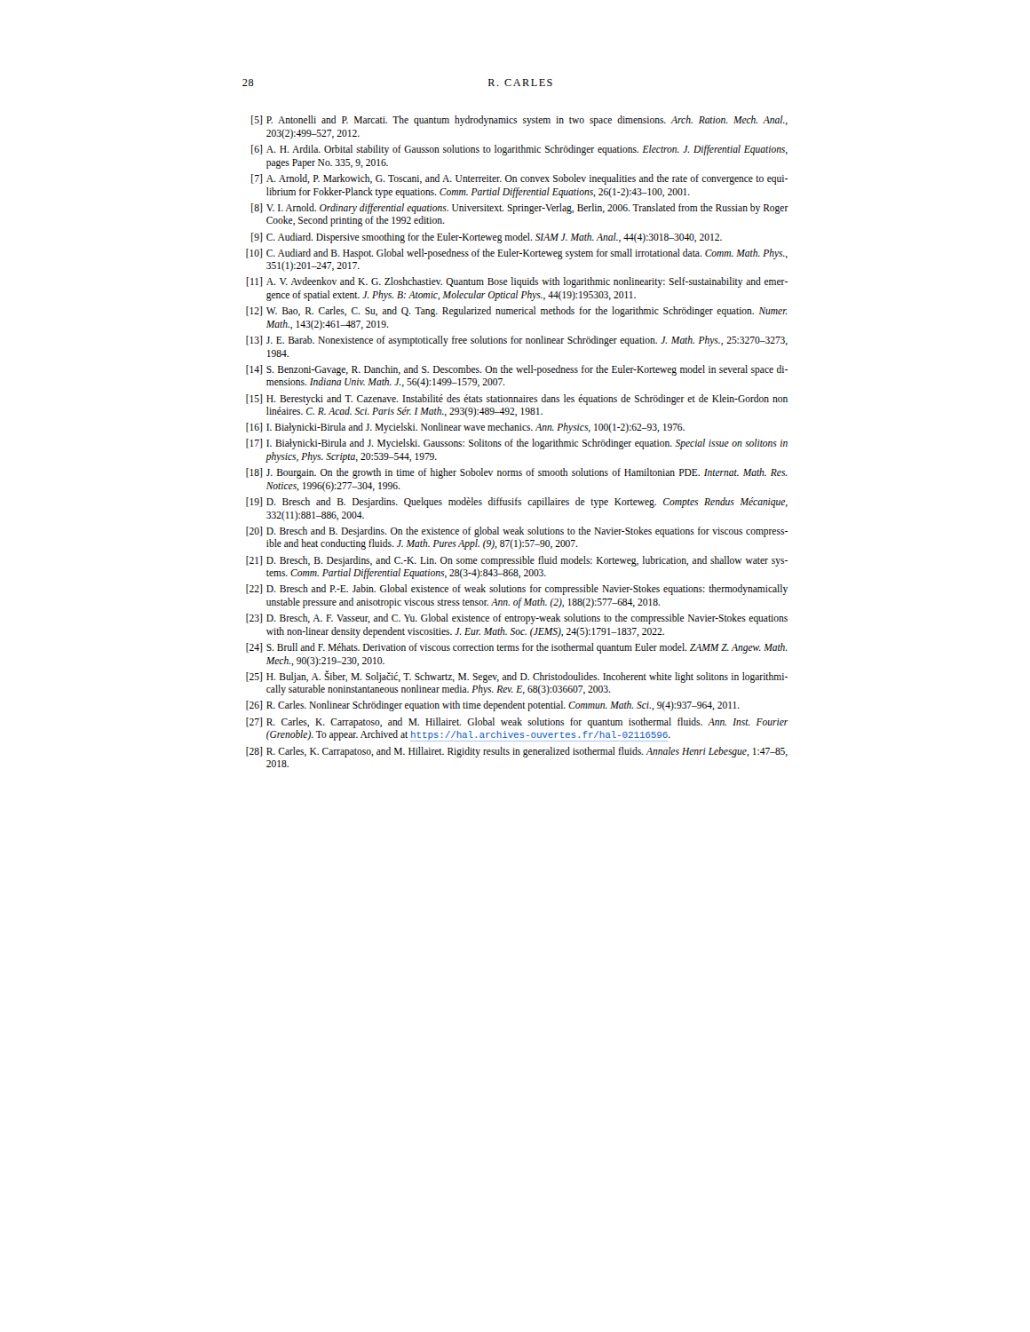28 R. CARLES
[5] P. Antonelli and P. Marcati. The quantum hydrodynamics system in two space dimensions. Arch. Ration. Mech. Anal., 203(2):499–527, 2012.
[6] A. H. Ardila. Orbital stability of Gausson solutions to logarithmic Schrödinger equations. Electron. J. Differential Equations, pages Paper No. 335, 9, 2016.
[7] A. Arnold, P. Markowich, G. Toscani, and A. Unterreiter. On convex Sobolev inequalities and the rate of convergence to equilibrium for Fokker-Planck type equations. Comm. Partial Differential Equations, 26(1-2):43–100, 2001.
[8] V. I. Arnold. Ordinary differential equations. Universitext. Springer-Verlag, Berlin, 2006. Translated from the Russian by Roger Cooke, Second printing of the 1992 edition.
[9] C. Audiard. Dispersive smoothing for the Euler-Korteweg model. SIAM J. Math. Anal., 44(4):3018–3040, 2012.
[10] C. Audiard and B. Haspot. Global well-posedness of the Euler-Korteweg system for small irrotational data. Comm. Math. Phys., 351(1):201–247, 2017.
[11] A. V. Avdeenkov and K. G. Zloshchastiev. Quantum Bose liquids with logarithmic nonlinearity: Self-sustainability and emergence of spatial extent. J. Phys. B: Atomic, Molecular Optical Phys., 44(19):195303, 2011.
[12] W. Bao, R. Carles, C. Su, and Q. Tang. Regularized numerical methods for the logarithmic Schrödinger equation. Numer. Math., 143(2):461–487, 2019.
[13] J. E. Barab. Nonexistence of asymptotically free solutions for nonlinear Schrödinger equation. J. Math. Phys., 25:3270–3273, 1984.
[14] S. Benzoni-Gavage, R. Danchin, and S. Descombes. On the well-posedness for the Euler-Korteweg model in several space dimensions. Indiana Univ. Math. J., 56(4):1499–1579, 2007.
[15] H. Berestycki and T. Cazenave. Instabilité des états stationnaires dans les équations de Schrödinger et de Klein-Gordon non linéaires. C. R. Acad. Sci. Paris Sér. I Math., 293(9):489–492, 1981.
[16] I. Białynicki-Birula and J. Mycielski. Nonlinear wave mechanics. Ann. Physics, 100(1-2):62–93, 1976.
[17] I. Białynicki-Birula and J. Mycielski. Gaussons: Solitons of the logarithmic Schrödinger equation. Special issue on solitons in physics, Phys. Scripta, 20:539–544, 1979.
[18] J. Bourgain. On the growth in time of higher Sobolev norms of smooth solutions of Hamiltonian PDE. Internat. Math. Res. Notices, 1996(6):277–304, 1996.
[19] D. Bresch and B. Desjardins. Quelques modèles diffusifs capillaires de type Korteweg. Comptes Rendus Mécanique, 332(11):881–886, 2004.
[20] D. Bresch and B. Desjardins. On the existence of global weak solutions to the Navier-Stokes equations for viscous compressible and heat conducting fluids. J. Math. Pures Appl. (9), 87(1):57–90, 2007.
[21] D. Bresch, B. Desjardins, and C.-K. Lin. On some compressible fluid models: Korteweg, lubrication, and shallow water systems. Comm. Partial Differential Equations, 28(3-4):843–868, 2003.
[22] D. Bresch and P.-E. Jabin. Global existence of weak solutions for compressible Navier-Stokes equations: thermodynamically unstable pressure and anisotropic viscous stress tensor. Ann. of Math. (2), 188(2):577–684, 2018.
[23] D. Bresch, A. F. Vasseur, and C. Yu. Global existence of entropy-weak solutions to the compressible Navier-Stokes equations with non-linear density dependent viscosities. J. Eur. Math. Soc. (JEMS), 24(5):1791–1837, 2022.
[24] S. Brull and F. Méhats. Derivation of viscous correction terms for the isothermal quantum Euler model. ZAMM Z. Angew. Math. Mech., 90(3):219–230, 2010.
[25] H. Buljan, A. Šiber, M. Soljačić, T. Schwartz, M. Segev, and D. Christodoulides. Incoherent white light solitons in logarithmically saturable noninstantaneous nonlinear media. Phys. Rev. E, 68(3):036607, 2003.
[26] R. Carles. Nonlinear Schrödinger equation with time dependent potential. Commun. Math. Sci., 9(4):937–964, 2011.
[27] R. Carles, K. Carrapatoso, and M. Hillairet. Global weak solutions for quantum isothermal fluids. Ann. Inst. Fourier (Grenoble). To appear. Archived at https://hal.archives-ouvertes.fr/hal-02116596.
[28] R. Carles, K. Carrapatoso, and M. Hillairet. Rigidity results in generalized isothermal fluids. Annales Henri Lebesgue, 1:47–85, 2018.